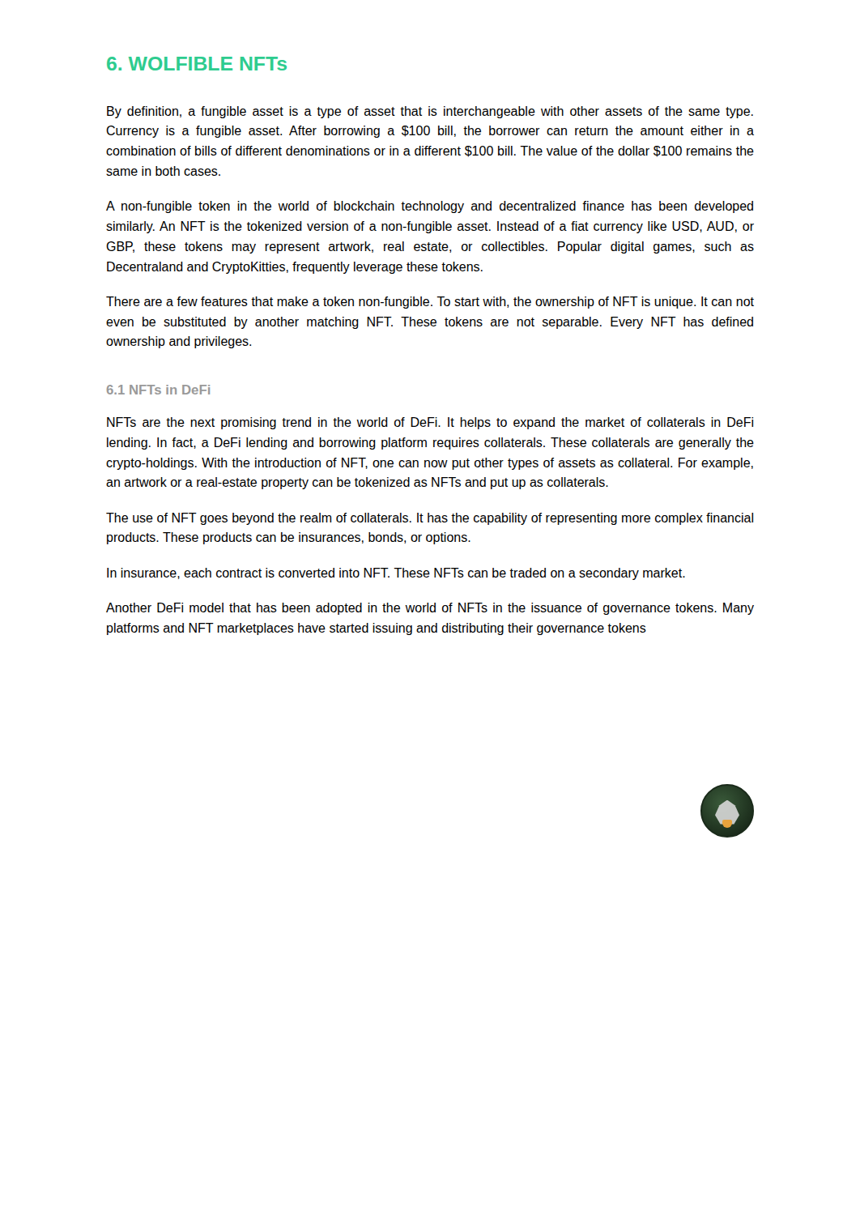6. WOLFIBLE NFTs
By definition, a fungible asset is a type of asset that is interchangeable with other assets of the same type. Currency is a fungible asset. After borrowing a $100 bill, the borrower can return the amount either in a combination of bills of different denominations or in a different $100 bill. The value of the dollar $100 remains the same in both cases.
A non-fungible token in the world of blockchain technology and decentralized finance has been developed similarly. An NFT is the tokenized version of a non-fungible asset. Instead of a fiat currency like USD, AUD, or GBP, these tokens may represent artwork, real estate, or collectibles. Popular digital games, such as Decentraland and CryptoKitties, frequently leverage these tokens.
There are a few features that make a token non-fungible. To start with, the ownership of NFT is unique. It can not even be substituted by another matching NFT. These tokens are not separable. Every NFT has defined ownership and privileges.
6.1 NFTs in DeFi
NFTs are the next promising trend in the world of DeFi. It helps to expand the market of collaterals in DeFi lending. In fact, a DeFi lending and borrowing platform requires collaterals. These collaterals are generally the crypto-holdings. With the introduction of NFT, one can now put other types of assets as collateral. For example, an artwork or a real-estate property can be tokenized as NFTs and put up as collaterals.
The use of NFT goes beyond the realm of collaterals. It has the capability of representing more complex financial products. These products can be insurances, bonds, or options.
In insurance, each contract is converted into NFT. These NFTs can be traded on a secondary market.
Another DeFi model that has been adopted in the world of NFTs in the issuance of governance tokens. Many platforms and NFT marketplaces have started issuing and distributing their governance tokens